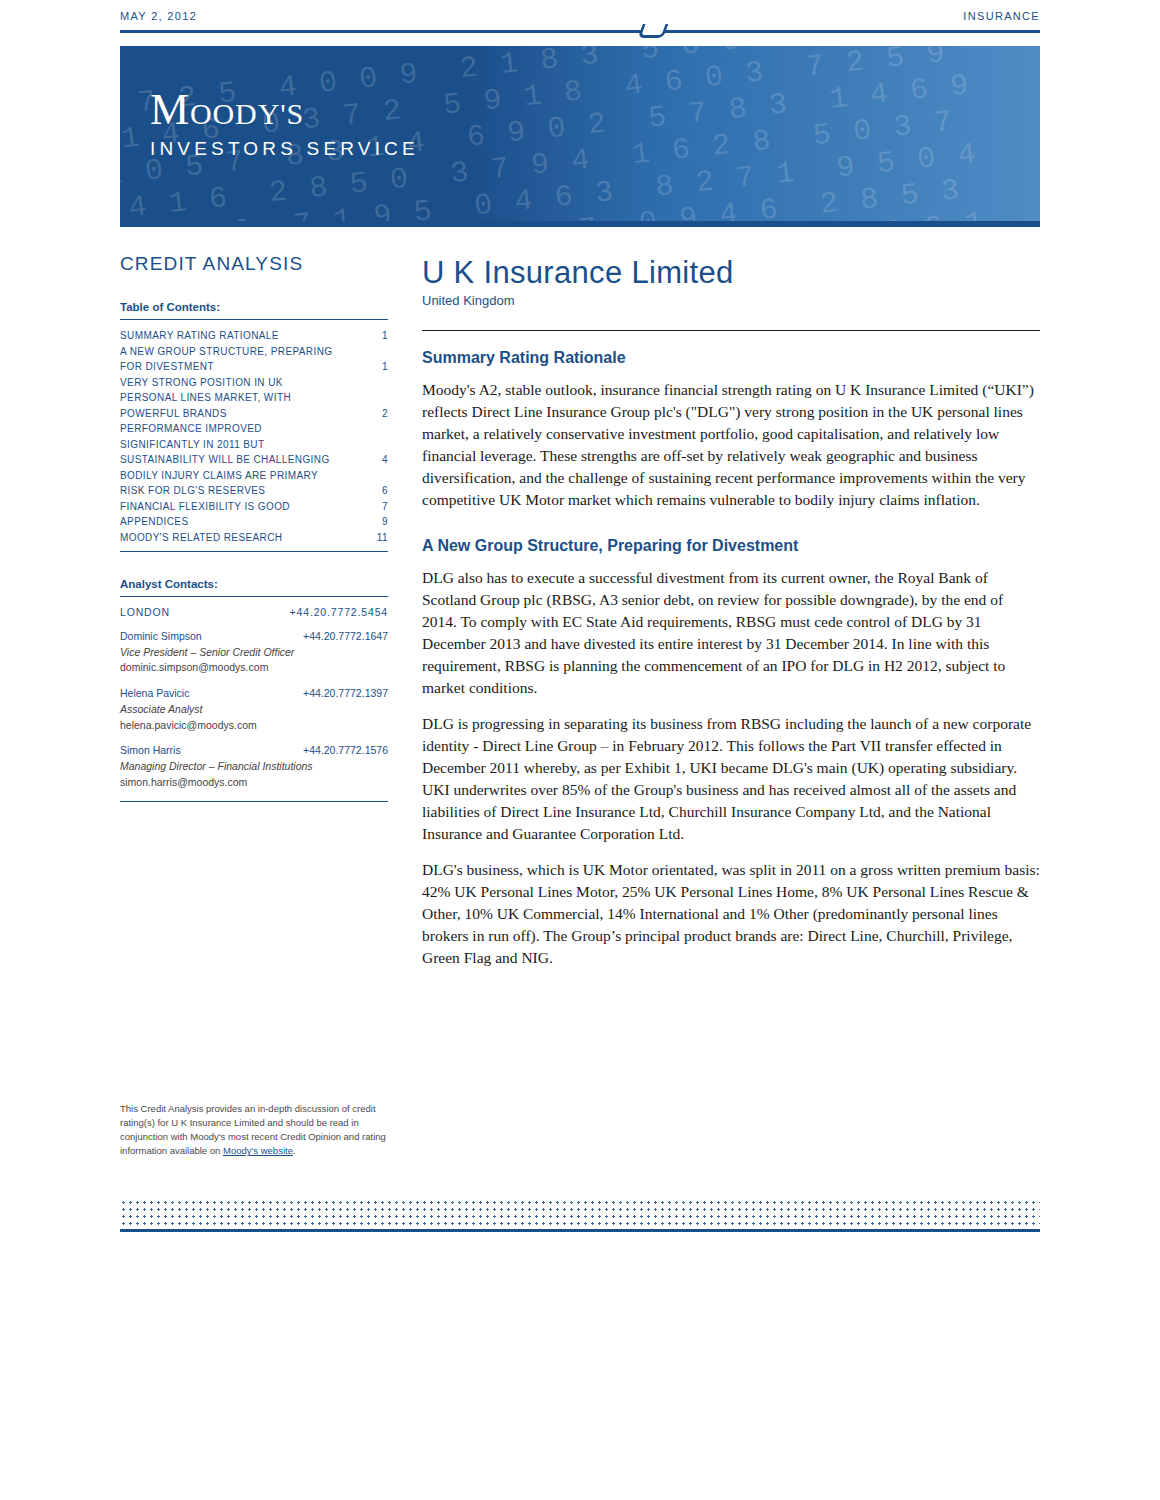MAY 2, 2012
INSURANCE
3 7 2 5 4 0 0 9 2 1 8 3 5 6 0 4 9 9 1 2 8 1 4 6 0 3 7 2 5 9 1 8 4 6 0 3 7 2 5 9 2 0 5 7 8 3 1 4 6 9 0 2 5 7 8 3 1 4 6 9 9 4 1 6 2 8 5 0 3 7 9 4 1 6 2 8 5 0 3 7 6 3 8 2 7 1 9 5 0 4 6 3 8 2 7 1 9 5 0 4 1 7 0 9 4 6 2 8 5 3 1 7 0 9 4 6 2 8 5 3 8 5 2 4 9 0 7 3 6 1 8 5 2 4 9 0 7 3 6 1
MOODY'S
INVESTORS SERVICE
CREDIT ANALYSIS
Table of Contents:
Summary Rating Rationale 1
A New Group Structure, Preparing
for Divestment 1
Very Strong Position in UK
Personal Lines Market, with
Powerful Brands 2
Performance Improved
Significantly in 2011 but
Sustainability will be Challenging 4
Bodily Injury Claims are Primary
Risk for DLG's Reserves 6
Financial Flexibility is Good 7
Appendices 9
Moody's Related Research 11
Analyst Contacts:
LONDON+44.20.7772.5454
Dominic Simpson+44.20.7772.1647
Vice President – Senior Credit Officer
dominic.simpson@moodys.com
Helena Pavicic+44.20.7772.1397
Associate Analyst
helena.pavicic@moodys.com
Simon Harris+44.20.7772.1576
Managing Director – Financial Institutions
simon.harris@moodys.com
This Credit Analysis provides an in-depth discussion of credit rating(s) for U K Insurance Limited and should be read in conjunction with Moody's most recent Credit Opinion and rating information available on Moody's website.
U K Insurance Limited
United Kingdom
Summary Rating Rationale
Moody's A2, stable outlook, insurance financial strength rating on U K Insurance Limited (“UKI”) reflects Direct Line Insurance Group plc's ("DLG") very strong position in the UK personal lines market, a relatively conservative investment portfolio, good capitalisation, and relatively low financial leverage. These strengths are off-set by relatively weak geographic and business diversification, and the challenge of sustaining recent performance improvements within the very competitive UK Motor market which remains vulnerable to bodily injury claims inflation.
A New Group Structure, Preparing for Divestment
DLG also has to execute a successful divestment from its current owner, the Royal Bank of Scotland Group plc (RBSG, A3 senior debt, on review for possible downgrade), by the end of 2014. To comply with EC State Aid requirements, RBSG must cede control of DLG by 31 December 2013 and have divested its entire interest by 31 December 2014. In line with this requirement, RBSG is planning the commencement of an IPO for DLG in H2 2012, subject to market conditions.
DLG is progressing in separating its business from RBSG including the launch of a new corporate identity - Direct Line Group – in February 2012. This follows the Part VII transfer effected in December 2011 whereby, as per Exhibit 1, UKI became DLG's main (UK) operating subsidiary. UKI underwrites over 85% of the Group's business and has received almost all of the assets and liabilities of Direct Line Insurance Ltd, Churchill Insurance Company Ltd, and the National Insurance and Guarantee Corporation Ltd.
DLG's business, which is UK Motor orientated, was split in 2011 on a gross written premium basis: 42% UK Personal Lines Motor, 25% UK Personal Lines Home, 8% UK Personal Lines Rescue & Other, 10% UK Commercial, 14% International and 1% Other (predominantly personal lines brokers in run off). The Group’s principal product brands are: Direct Line, Churchill, Privilege, Green Flag and NIG.